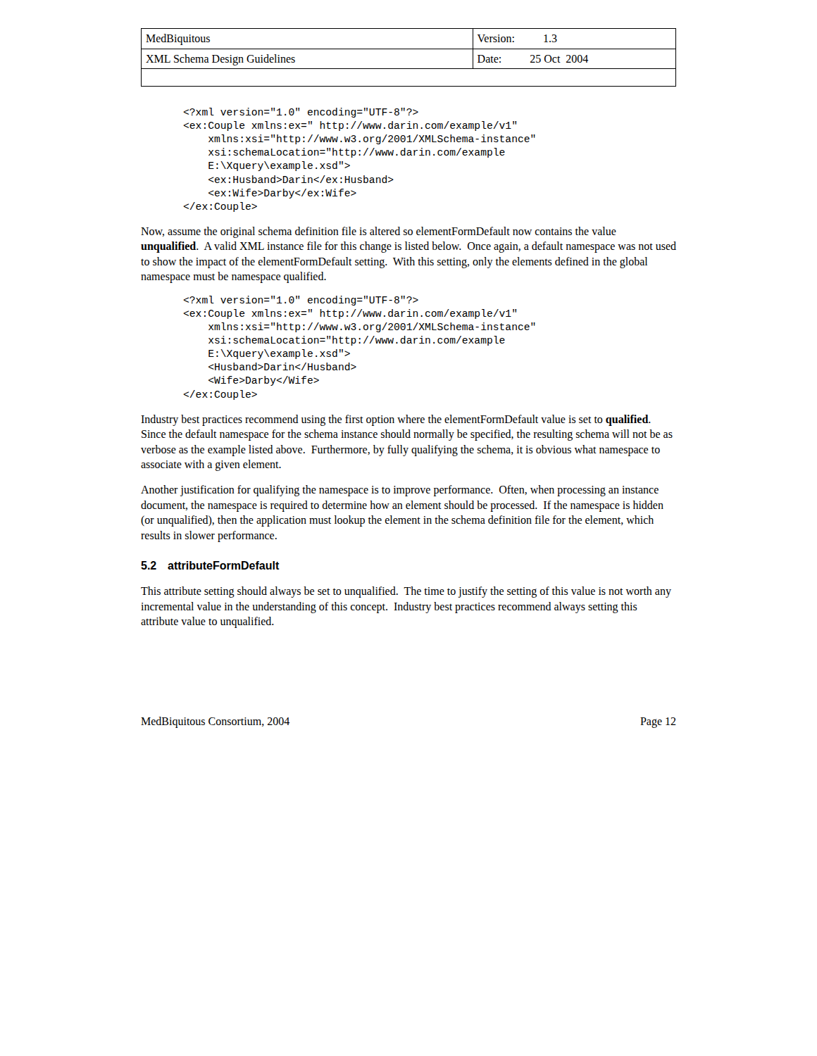| MedBiquitous | Version: 1.3 |
| XML Schema Design Guidelines | Date: 25 Oct 2004 |
<?xml version="1.0" encoding="UTF-8"?>
<ex:Couple xmlns:ex=" http://www.darin.com/example/v1"
    xmlns:xsi="http://www.w3.org/2001/XMLSchema-instance"
    xsi:schemaLocation="http://www.darin.com/example
    E:\Xquery\example.xsd">
    <ex:Husband>Darin</ex:Husband>
    <ex:Wife>Darby</ex:Wife>
</ex:Couple>
Now, assume the original schema definition file is altered so elementFormDefault now contains the value unqualified. A valid XML instance file for this change is listed below. Once again, a default namespace was not used to show the impact of the elementFormDefault setting. With this setting, only the elements defined in the global namespace must be namespace qualified.
<?xml version="1.0" encoding="UTF-8"?>
<ex:Couple xmlns:ex=" http://www.darin.com/example/v1"
    xmlns:xsi="http://www.w3.org/2001/XMLSchema-instance"
    xsi:schemaLocation="http://www.darin.com/example
    E:\Xquery\example.xsd">
    <Husband>Darin</Husband>
    <Wife>Darby</Wife>
</ex:Couple>
Industry best practices recommend using the first option where the elementFormDefault value is set to qualified. Since the default namespace for the schema instance should normally be specified, the resulting schema will not be as verbose as the example listed above. Furthermore, by fully qualifying the schema, it is obvious what namespace to associate with a given element.
Another justification for qualifying the namespace is to improve performance. Often, when processing an instance document, the namespace is required to determine how an element should be processed. If the namespace is hidden (or unqualified), then the application must lookup the element in the schema definition file for the element, which results in slower performance.
5.2attributeFormDefault
This attribute setting should always be set to unqualified. The time to justify the setting of this value is not worth any incremental value in the understanding of this concept. Industry best practices recommend always setting this attribute value to unqualified.
MedBiquitous Consortium, 2004 Page 12